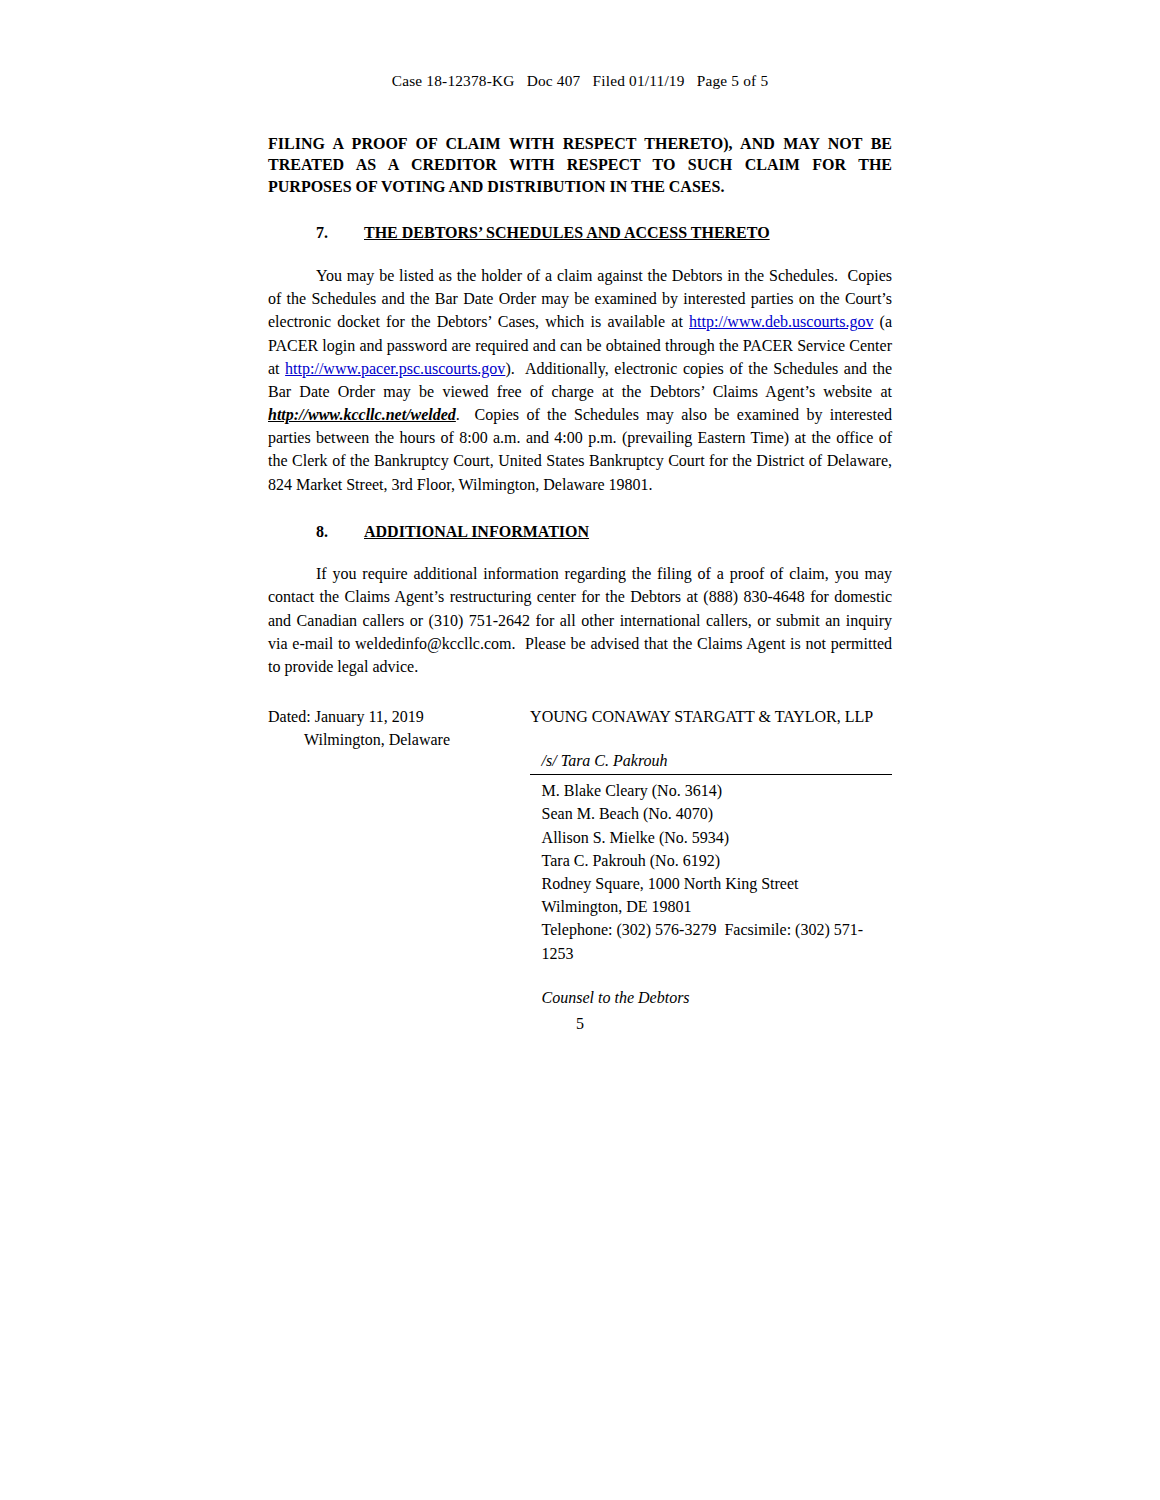Case 18-12378-KG Doc 407 Filed 01/11/19 Page 5 of 5
FILING A PROOF OF CLAIM WITH RESPECT THERETO), AND MAY NOT BE TREATED AS A CREDITOR WITH RESPECT TO SUCH CLAIM FOR THE PURPOSES OF VOTING AND DISTRIBUTION IN THE CASES.
7. THE DEBTORS’ SCHEDULES AND ACCESS THERETO
You may be listed as the holder of a claim against the Debtors in the Schedules. Copies of the Schedules and the Bar Date Order may be examined by interested parties on the Court’s electronic docket for the Debtors’ Cases, which is available at http://www.deb.uscourts.gov (a PACER login and password are required and can be obtained through the PACER Service Center at http://www.pacer.psc.uscourts.gov). Additionally, electronic copies of the Schedules and the Bar Date Order may be viewed free of charge at the Debtors’ Claims Agent’s website at http://www.kccllc.net/welded. Copies of the Schedules may also be examined by interested parties between the hours of 8:00 a.m. and 4:00 p.m. (prevailing Eastern Time) at the office of the Clerk of the Bankruptcy Court, United States Bankruptcy Court for the District of Delaware, 824 Market Street, 3rd Floor, Wilmington, Delaware 19801.
8. ADDITIONAL INFORMATION
If you require additional information regarding the filing of a proof of claim, you may contact the Claims Agent’s restructuring center for the Debtors at (888) 830-4648 for domestic and Canadian callers or (310) 751-2642 for all other international callers, or submit an inquiry via e-mail to weldedinfo@kccllc.com. Please be advised that the Claims Agent is not permitted to provide legal advice.
| Dated: January 11, 2019 Wilmington, Delaware | YOUNG CONAWAY STARGATT & TAYLOR, LLP /s/ Tara C. Pakrouh M. Blake Cleary (No. 3614) Sean M. Beach (No. 4070) Allison S. Mielke (No. 5934) Tara C. Pakrouh (No. 6192) Rodney Square, 1000 North King Street Wilmington, DE 19801 Telephone: (302) 576-3279 Facsimile: (302) 571-1253 Counsel to the Debtors |
5